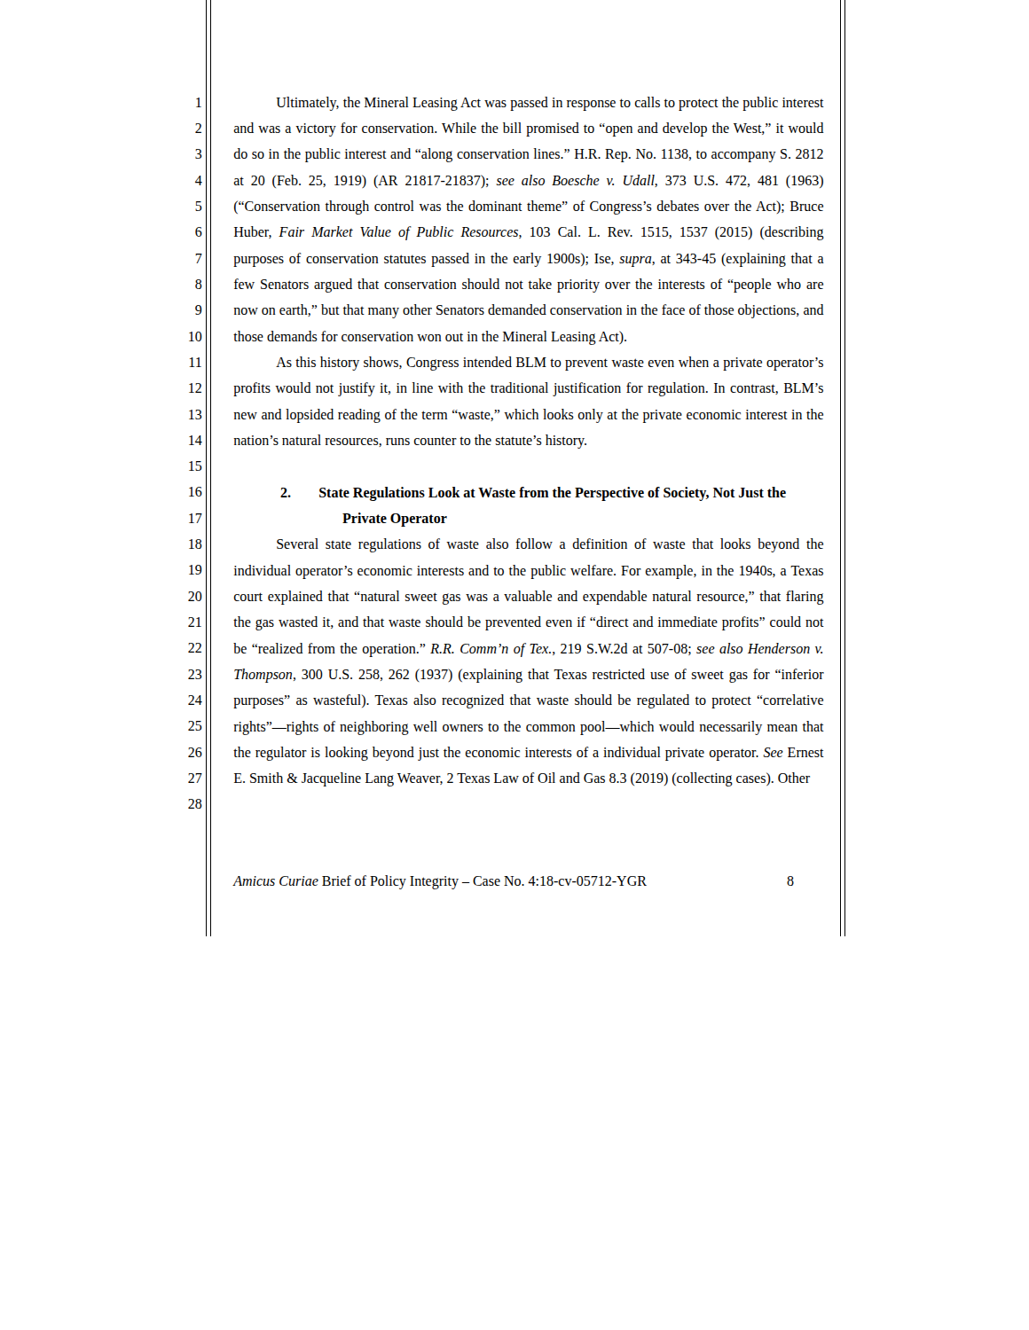1
2
3
4
5
6
7
8
9
10
11
12
13
14
15
16
17
18
19
20
21
22
23
24
25
26
27
28
Ultimately, the Mineral Leasing Act was passed in response to calls to protect the public interest and was a victory for conservation. While the bill promised to “open and develop the West,” it would do so in the public interest and “along conservation lines.” H.R. Rep. No. 1138, to accompany S. 2812 at 20 (Feb. 25, 1919) (AR 21817-21837); see also Boesche v. Udall, 373 U.S. 472, 481 (1963) (“Conservation through control was the dominant theme” of Congress’s debates over the Act); Bruce Huber, Fair Market Value of Public Resources, 103 Cal. L. Rev. 1515, 1537 (2015) (describing purposes of conservation statutes passed in the early 1900s); Ise, supra, at 343-45 (explaining that a few Senators argued that conservation should not take priority over the interests of “people who are now on earth,” but that many other Senators demanded conservation in the face of those objections, and those demands for conservation won out in the Mineral Leasing Act).
As this history shows, Congress intended BLM to prevent waste even when a private operator’s profits would not justify it, in line with the traditional justification for regulation. In contrast, BLM’s new and lopsided reading of the term “waste,” which looks only at the private economic interest in the nation’s natural resources, runs counter to the statute’s history.
2. State Regulations Look at Waste from the Perspective of Society, Not Just the Private Operator
Several state regulations of waste also follow a definition of waste that looks beyond the individual operator’s economic interests and to the public welfare. For example, in the 1940s, a Texas court explained that “natural sweet gas was a valuable and expendable natural resource,” that flaring the gas wasted it, and that waste should be prevented even if “direct and immediate profits” could not be “realized from the operation.” R.R. Comm’n of Tex., 219 S.W.2d at 507-08; see also Henderson v. Thompson, 300 U.S. 258, 262 (1937) (explaining that Texas restricted use of sweet gas for “inferior purposes” as wasteful). Texas also recognized that waste should be regulated to protect “correlative rights”—rights of neighboring well owners to the common pool—which would necessarily mean that the regulator is looking beyond just the economic interests of a individual private operator. See Ernest E. Smith & Jacqueline Lang Weaver, 2 Texas Law of Oil and Gas 8.3 (2019) (collecting cases). Other
Amicus Curiae Brief of Policy Integrity – Case No. 4:18-cv-05712-YGR
8